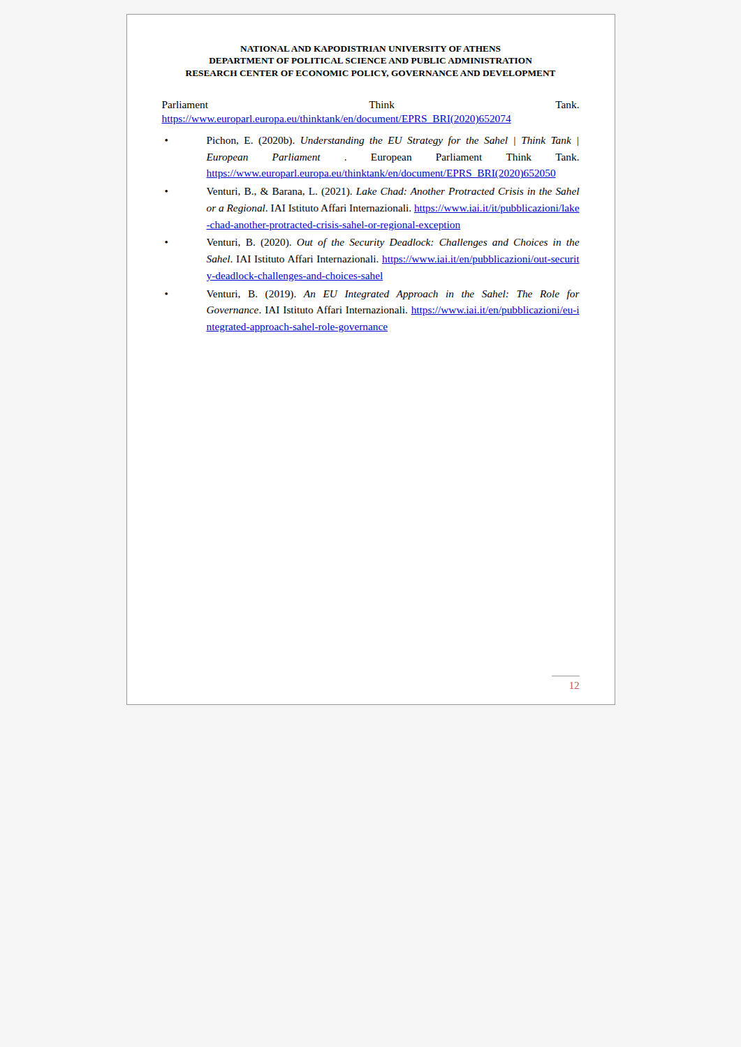NATIONAL AND KAPODISTRIAN UNIVERSITY OF ATHENS
DEPARTMENT OF POLITICAL SCIENCE AND PUBLIC ADMINISTRATION
RESEARCH CENTER OF ECONOMIC POLICY, GOVERNANCE AND DEVELOPMENT
Parliament Think Tank.
https://www.europarl.europa.eu/thinktank/en/document/EPRS_BRI(2020)652074
• Pichon, E.(2020b). Understanding the EU Strategy for the Sahel|Think Tank| European Parliament. European Parliament Think Tank. https://www.europarl.europa.eu/thinktank/en/document/EPRS_BRI(2020)652050
• Venturi, B., & Barana, L. (2021). Lake Chad: Another Protracted Crisis in the Sahel or a Regional. IAI Istituto Affari Internazionali. https://www.iai.it/it/pubblicazioni/lake-chad-another-protracted-crisis-sahel-or-regional-exception
• Venturi, B. (2020). Out of the Security Deadlock: Challenges and Choices in the Sahel. IAI Istituto Affari Internazionali. https://www.iai.it/en/pubblicazioni/out-security-deadlock-challenges-and-choices-sahel
• Venturi, B. (2019). An EU Integrated Approach in the Sahel: The Role for Governance. IAI Istituto Affari Internazionali. https://www.iai.it/en/pubblicazioni/eu-integrated-approach-sahel-role-governance
12